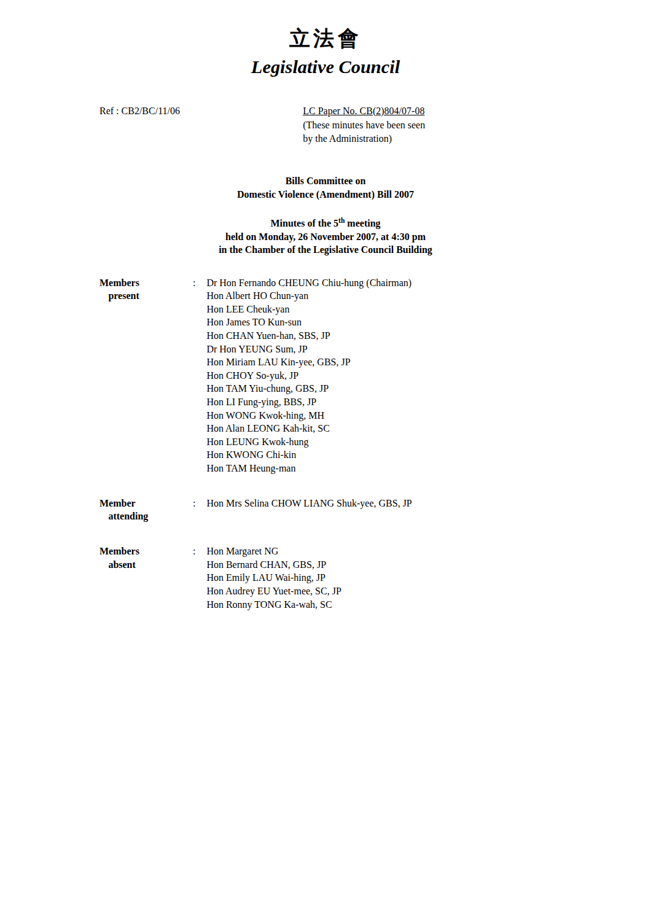立法會
Legislative Council
| Ref : CB2/BC/11/06 | LC Paper No. CB(2)804/07-08 (These minutes have been seen by the Administration) |
Bills Committee on
Domestic Violence (Amendment) Bill 2007
Minutes of the 5th meeting
held on Monday, 26 November 2007, at 4:30 pm
in the Chamber of the Legislative Council Building
| Members present | : | Dr Hon Fernando CHEUNG Chiu-hung (Chairman) Hon Albert HO Chun-yan Hon LEE Cheuk-yan Hon James TO Kun-sun Hon CHAN Yuen-han, SBS, JP Dr Hon YEUNG Sum, JP Hon Miriam LAU Kin-yee, GBS, JP Hon CHOY So-yuk, JP Hon TAM Yiu-chung, GBS, JP Hon LI Fung-ying, BBS, JP Hon WONG Kwok-hing, MH Hon Alan LEONG Kah-kit, SC Hon LEUNG Kwok-hung Hon KWONG Chi-kin Hon TAM Heung-man |
| Member attending | : | Hon Mrs Selina CHOW LIANG Shuk-yee, GBS, JP |
| Members absent | : | Hon Margaret NG Hon Bernard CHAN, GBS, JP Hon Emily LAU Wai-hing, JP Hon Audrey EU Yuet-mee, SC, JP Hon Ronny TONG Ka-wah, SC |